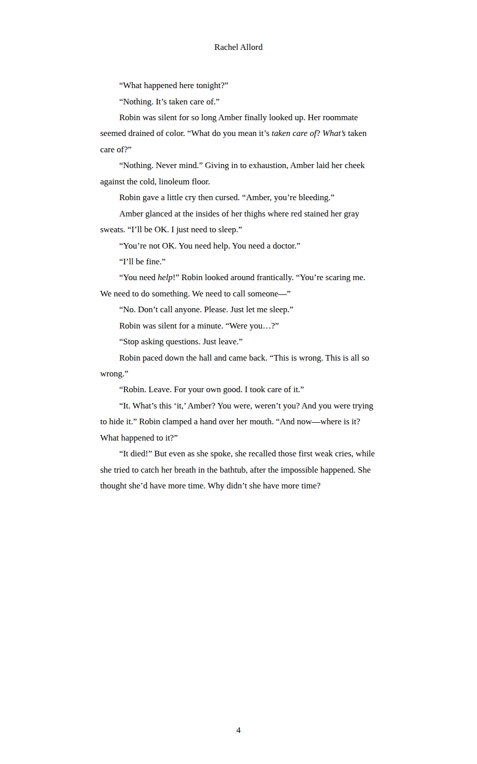Rachel Allord
“What happened here tonight?”
“Nothing. It’s taken care of.”
Robin was silent for so long Amber finally looked up. Her roommate seemed drained of color. “What do you mean it’s taken care of? What’s taken care of?”
“Nothing. Never mind.” Giving in to exhaustion, Amber laid her cheek against the cold, linoleum floor.
Robin gave a little cry then cursed. “Amber, you’re bleeding.”
Amber glanced at the insides of her thighs where red stained her gray sweats. “I’ll be OK. I just need to sleep.”
“You’re not OK. You need help. You need a doctor.”
“I’ll be fine.”
“You need help!” Robin looked around frantically. “You’re scaring me. We need to do something. We need to call someone—”
“No. Don’t call anyone. Please. Just let me sleep.”
Robin was silent for a minute. “Were you…?”
“Stop asking questions. Just leave.”
Robin paced down the hall and came back. “This is wrong. This is all so wrong.”
“Robin. Leave. For your own good. I took care of it.”
“It. What’s this ‘it,’ Amber? You were, weren’t you? And you were trying to hide it.” Robin clamped a hand over her mouth. “And now—where is it? What happened to it?”
“It died!” But even as she spoke, she recalled those first weak cries, while she tried to catch her breath in the bathtub, after the impossible happened. She thought she’d have more time. Why didn’t she have more time?
4